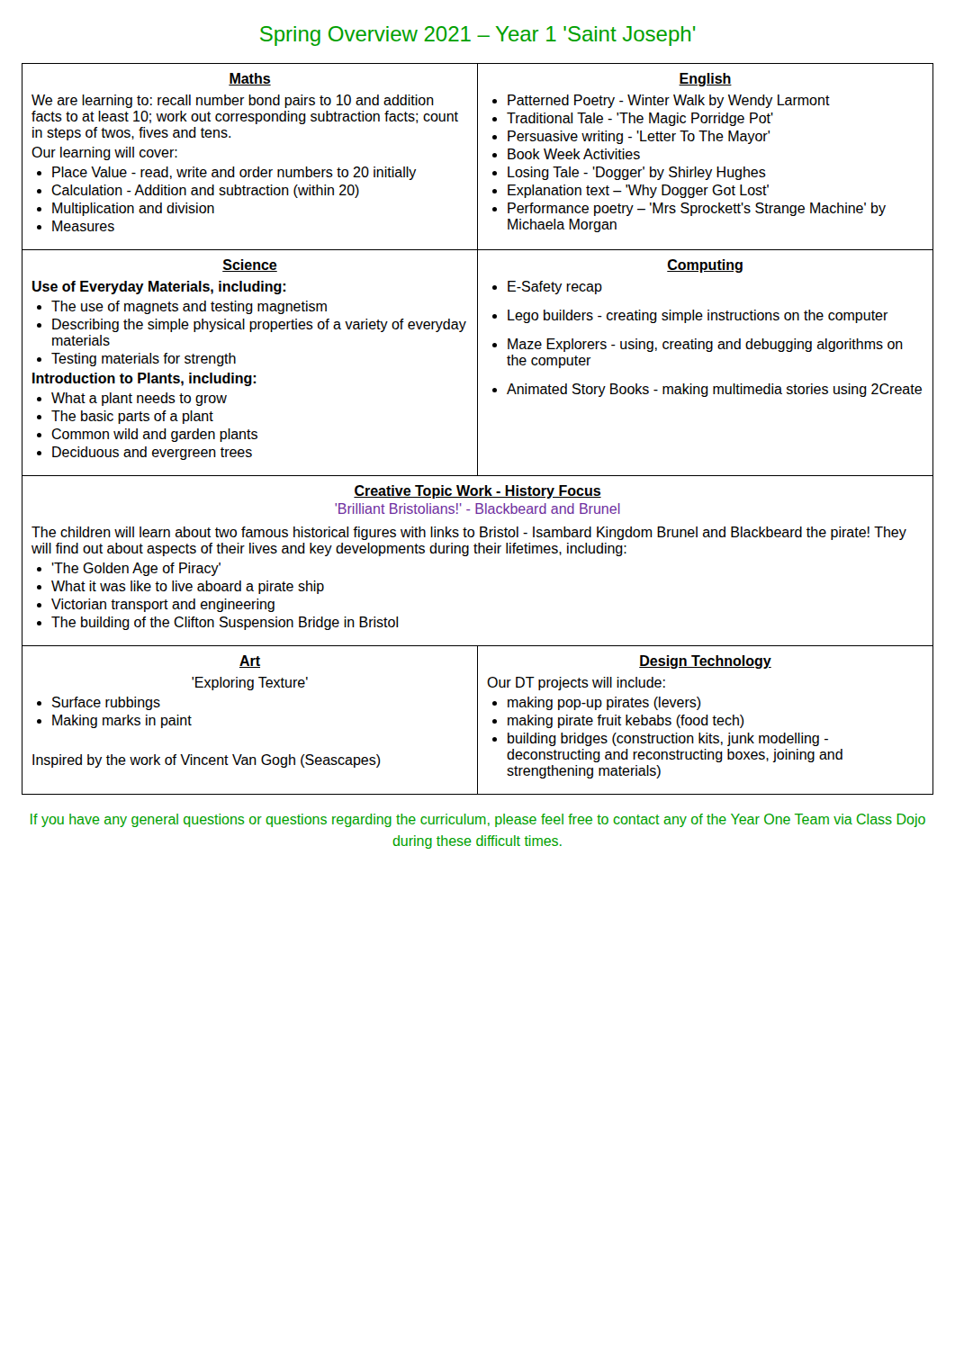Spring Overview 2021 – Year 1 'Saint Joseph'
| Maths We are learning to: recall number bond pairs to 10 and addition facts to at least 10; work out corresponding subtraction facts; count in steps of twos, fives and tens. Our learning will cover: Place Value - read, write and order numbers to 20 initially Calculation - Addition and subtraction (within 20) Multiplication and division Measures | English Patterned Poetry - Winter Walk by Wendy Larmont Traditional Tale - 'The Magic Porridge Pot' Persuasive writing - 'Letter To The Mayor' Book Week Activities Losing Tale - 'Dogger' by Shirley Hughes Explanation text – 'Why Dogger Got Lost' Performance poetry – 'Mrs Sprockett's Strange Machine' by Michaela Morgan |
| Science Use of Everyday Materials, including: The use of magnets and testing magnetism Describing the simple physical properties of a variety of everyday materials Testing materials for strength Introduction to Plants, including: What a plant needs to grow The basic parts of a plant Common wild and garden plants Deciduous and evergreen trees | Computing E-Safety recap Lego builders - creating simple instructions on the computer Maze Explorers - using, creating and debugging algorithms on the computer Animated Story Books - making multimedia stories using 2Create |
| Creative Topic Work - History Focus 'Brilliant Bristolians!' - Blackbeard and Brunel The children will learn about two famous historical figures with links to Bristol - Isambard Kingdom Brunel and Blackbeard the pirate! They will find out about aspects of their lives and key developments during their lifetimes, including: 'The Golden Age of Piracy' What it was like to live aboard a pirate ship Victorian transport and engineering The building of the Clifton Suspension Bridge in Bristol |
| Art 'Exploring Texture' Surface rubbings Making marks in paint Inspired by the work of Vincent Van Gogh (Seascapes) | Design Technology Our DT projects will include: making pop-up pirates (levers) making pirate fruit kebabs (food tech) building bridges (construction kits, junk modelling - deconstructing and reconstructing boxes, joining and strengthening materials) |
If you have any general questions or questions regarding the curriculum, please feel free to contact any of the Year One Team via Class Dojo during these difficult times.